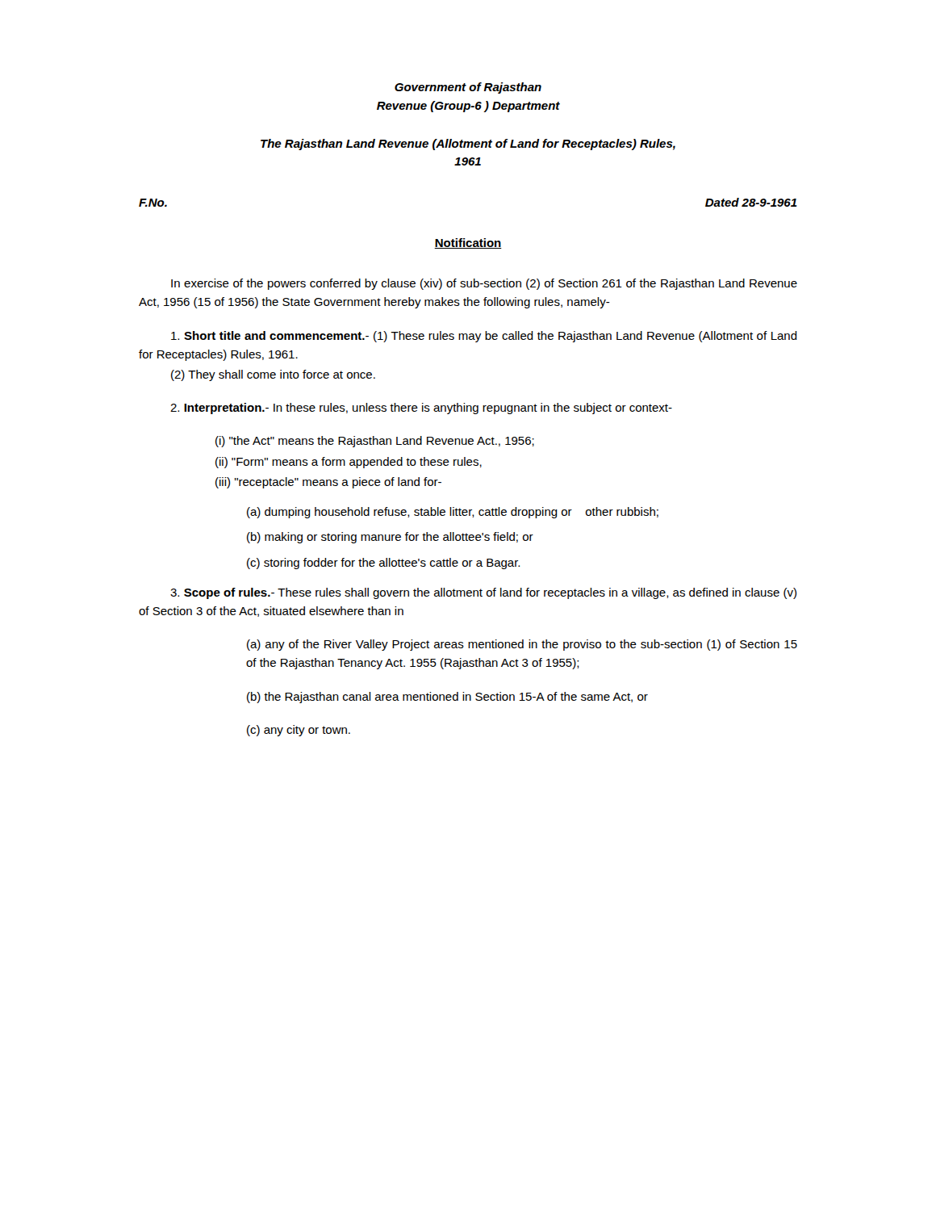Government of Rajasthan Revenue (Group-6 ) Department
The Rajasthan Land Revenue (Allotment of Land for Receptacles) Rules,
1961
F.No. Dated 28-9-1961
Notification
In exercise of the powers conferred by clause (xiv) of sub-section (2) of Section 261 of the Rajasthan Land Revenue Act, 1956 (15 of 1956) the State Government hereby makes the following rules, namely-
1. Short title and commencement.- (1) These rules may be called the Rajasthan Land Revenue (Allotment of Land for Receptacles) Rules, 1961.
(2) They shall come into force at once.
2. Interpretation.- In these rules, unless there is anything repugnant in the subject or context-
(i) "the Act" means the Rajasthan Land Revenue Act., 1956;
(ii) "Form" means a form appended to these rules,
(iii) "receptacle" means a piece of land for-
(a) dumping household refuse, stable litter, cattle dropping or other rubbish;
(b) making or storing manure for the allottee's field; or
(c) storing fodder for the allottee's cattle or a Bagar.
3. Scope of rules.- These rules shall govern the allotment of land for receptacles in a village, as defined in clause (v) of Section 3 of the Act, situated elsewhere than in
(a) any of the River Valley Project areas mentioned in the proviso to the sub-section (1) of Section 15 of the Rajasthan Tenancy Act. 1955 (Rajasthan Act 3 of 1955);
(b) the Rajasthan canal area mentioned in Section 15-A of the same Act, or
(c) any city or town.